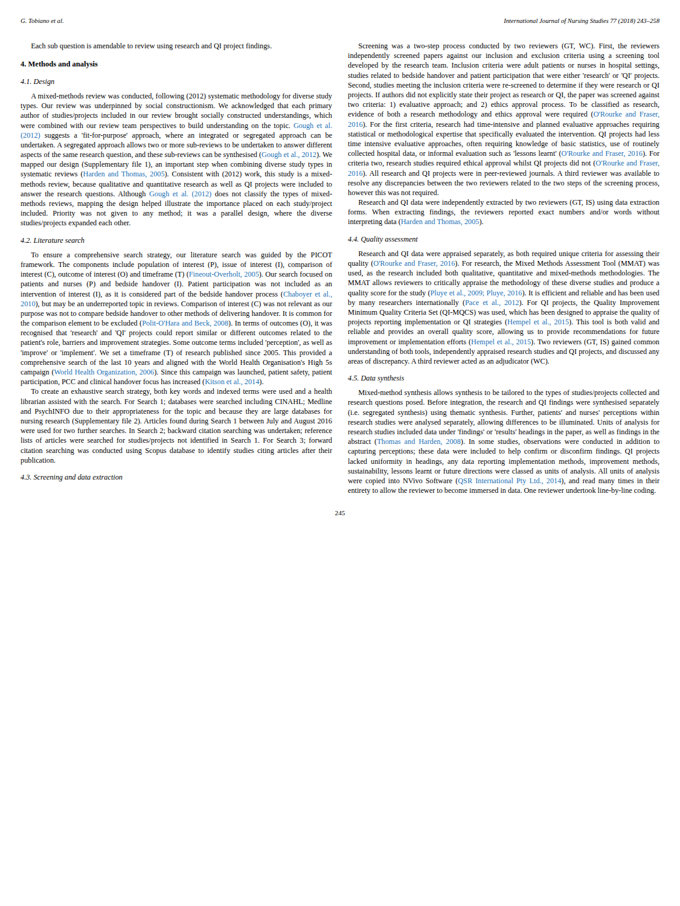G. Tobiano et al.
International Journal of Nursing Studies 77 (2018) 243–258
Each sub question is amendable to review using research and QI project findings.
4. Methods and analysis
4.1. Design
A mixed-methods review was conducted, following (2012) systematic methodology for diverse study types. Our review was underpinned by social constructionism. We acknowledged that each primary author of studies/projects included in our review brought socially constructed understandings, which were combined with our review team perspectives to build understanding on the topic. Gough et al. (2012) suggests a 'fit-for-purpose' approach, where an integrated or segregated approach can be undertaken. A segregated approach allows two or more sub-reviews to be undertaken to answer different aspects of the same research question, and these sub-reviews can be synthesised (Gough et al., 2012). We mapped our design (Supplementary file 1), an important step when combining diverse study types in systematic reviews (Harden and Thomas, 2005). Consistent with (2012) work, this study is a mixed-methods review, because qualitative and quantitative research as well as QI projects were included to answer the research questions. Although Gough et al. (2012) does not classify the types of mixed-methods reviews, mapping the design helped illustrate the importance placed on each study/project included. Priority was not given to any method; it was a parallel design, where the diverse studies/projects expanded each other.
4.2. Literature search
To ensure a comprehensive search strategy, our literature search was guided by the PICOT framework. The components include population of interest (P), issue of interest (I), comparison of interest (C), outcome of interest (O) and timeframe (T) (Fineout-Overholt, 2005). Our search focused on patients and nurses (P) and bedside handover (I). Patient participation was not included as an intervention of interest (I), as it is considered part of the bedside handover process (Chaboyer et al., 2010), but may be an underreported topic in reviews. Comparison of interest (C) was not relevant as our purpose was not to compare bedside handover to other methods of delivering handover. It is common for the comparison element to be excluded (Polit-O'Hara and Beck, 2008). In terms of outcomes (O), it was recognised that 'research' and 'QI' projects could report similar or different outcomes related to the patient's role, barriers and improvement strategies. Some outcome terms included 'perception', as well as 'improve' or 'implement'. We set a timeframe (T) of research published since 2005. This provided a comprehensive search of the last 10 years and aligned with the World Health Organisation's High 5s campaign (World Health Organization, 2006). Since this campaign was launched, patient safety, patient participation, PCC and clinical handover focus has increased (Kitson et al., 2014).
To create an exhaustive search strategy, both key words and indexed terms were used and a health librarian assisted with the search. For Search 1; databases were searched including CINAHL; Medline and PsychINFO due to their appropriateness for the topic and because they are large databases for nursing research (Supplementary file 2). Articles found during Search 1 between July and August 2016 were used for two further searches. In Search 2; backward citation searching was undertaken; reference lists of articles were searched for studies/projects not identified in Search 1. For Search 3; forward citation searching was conducted using Scopus database to identify studies citing articles after their publication.
4.3. Screening and data extraction
Screening was a two-step process conducted by two reviewers (GT, WC). First, the reviewers independently screened papers against our inclusion and exclusion criteria using a screening tool developed by the research team. Inclusion criteria were adult patients or nurses in hospital settings, studies related to bedside handover and patient participation that were either 'research' or 'QI' projects. Second, studies meeting the inclusion criteria were re-screened to determine if they were research or QI projects. If authors did not explicitly state their project as research or QI, the paper was screened against two criteria: 1) evaluative approach; and 2) ethics approval process. To be classified as research, evidence of both a research methodology and ethics approval were required (O'Rourke and Fraser, 2016). For the first criteria, research had time-intensive and planned evaluative approaches requiring statistical or methodological expertise that specifically evaluated the intervention. QI projects had less time intensive evaluative approaches, often requiring knowledge of basic statistics, use of routinely collected hospital data, or informal evaluation such as 'lessons learnt' (O'Rourke and Fraser, 2016). For criteria two, research studies required ethical approval whilst QI projects did not (O'Rourke and Fraser, 2016). All research and QI projects were in peer-reviewed journals. A third reviewer was available to resolve any discrepancies between the two reviewers related to the two steps of the screening process, however this was not required.
Research and QI data were independently extracted by two reviewers (GT, IS) using data extraction forms. When extracting findings, the reviewers reported exact numbers and/or words without interpreting data (Harden and Thomas, 2005).
4.4. Quality assessment
Research and QI data were appraised separately, as both required unique criteria for assessing their quality (O'Rourke and Fraser, 2016). For research, the Mixed Methods Assessment Tool (MMAT) was used, as the research included both qualitative, quantitative and mixed-methods methodologies. The MMAT allows reviewers to critically appraise the methodology of these diverse studies and produce a quality score for the study (Pluye et al., 2009; Pluye, 2016). It is efficient and reliable and has been used by many researchers internationally (Pace et al., 2012). For QI projects, the Quality Improvement Minimum Quality Criteria Set (QI-MQCS) was used, which has been designed to appraise the quality of projects reporting implementation or QI strategies (Hempel et al., 2015). This tool is both valid and reliable and provides an overall quality score, allowing us to provide recommendations for future improvement or implementation efforts (Hempel et al., 2015). Two reviewers (GT, IS) gained common understanding of both tools, independently appraised research studies and QI projects, and discussed any areas of discrepancy. A third reviewer acted as an adjudicator (WC).
4.5. Data synthesis
Mixed-method synthesis allows synthesis to be tailored to the types of studies/projects collected and research questions posed. Before integration, the research and QI findings were synthesised separately (i.e. segregated synthesis) using thematic synthesis. Further, patients' and nurses' perceptions within research studies were analysed separately, allowing differences to be illuminated. Units of analysis for research studies included data under 'findings' or 'results' headings in the paper, as well as findings in the abstract (Thomas and Harden, 2008). In some studies, observations were conducted in addition to capturing perceptions; these data were included to help confirm or disconfirm findings. QI projects lacked uniformity in headings, any data reporting implementation methods, improvement methods, sustainability, lessons learnt or future directions were classed as units of analysis. All units of analysis were copied into NVivo Software (QSR International Pty Ltd., 2014), and read many times in their entirety to allow the reviewer to become immersed in data. One reviewer undertook line-by-line coding.
245